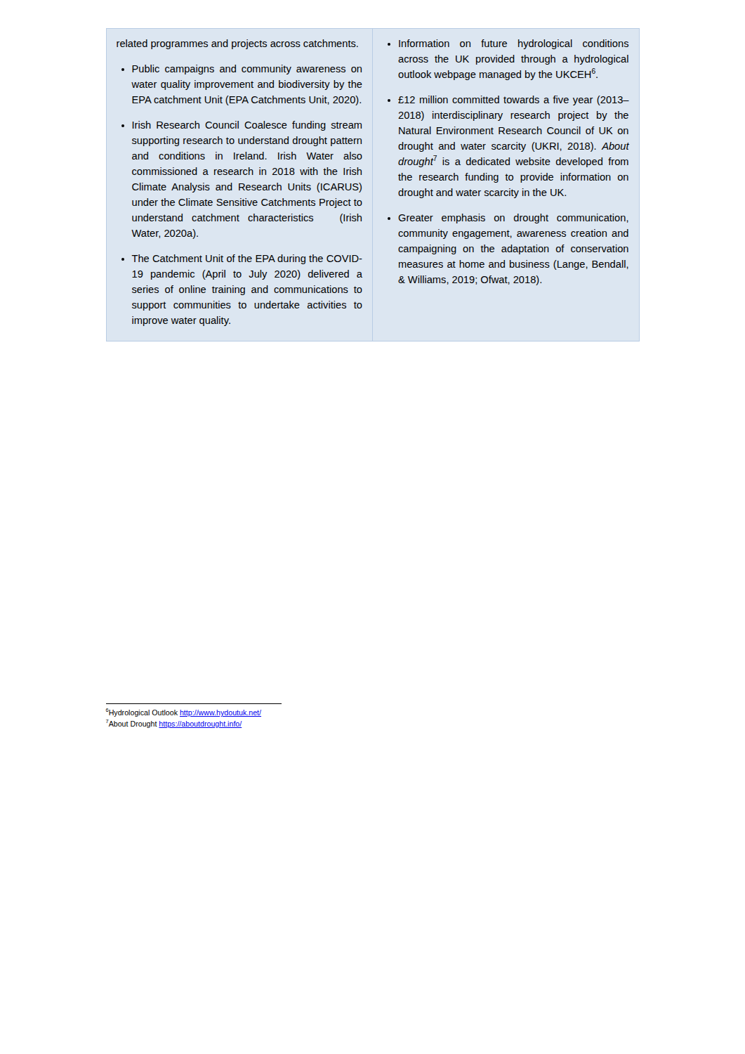| related programmes and projects across catchments. Public campaigns and community awareness on water quality improvement and biodiversity by the EPA catchment Unit (EPA Catchments Unit, 2020). Irish Research Council Coalesce funding stream supporting research to understand drought pattern and conditions in Ireland. Irish Water also commissioned a research in 2018 with the Irish Climate Analysis and Research Units (ICARUS) under the Climate Sensitive Catchments Project to understand catchment characteristics (Irish Water, 2020a). The Catchment Unit of the EPA during the COVID-19 pandemic (April to July 2020) delivered a series of online training and communications to support communities to undertake activities to improve water quality. | Information on future hydrological conditions across the UK provided through a hydrological outlook webpage managed by the UKCEH 6 . £12 million committed towards a five year (2013–2018) interdisciplinary research project by the Natural Environment Research Council of UK on drought and water scarcity (UKRI, 2018). About drought 7 is a dedicated website developed from the research funding to provide information on drought and water scarcity in the UK. Greater emphasis on drought communication, community engagement, awareness creation and campaigning on the adaptation of conservation measures at home and business (Lange, Bendall, & Williams, 2019; Ofwat, 2018). |
6Hydrological Outlook http://www.hydoutuk.net/
7About Drought https://aboutdrought.info/